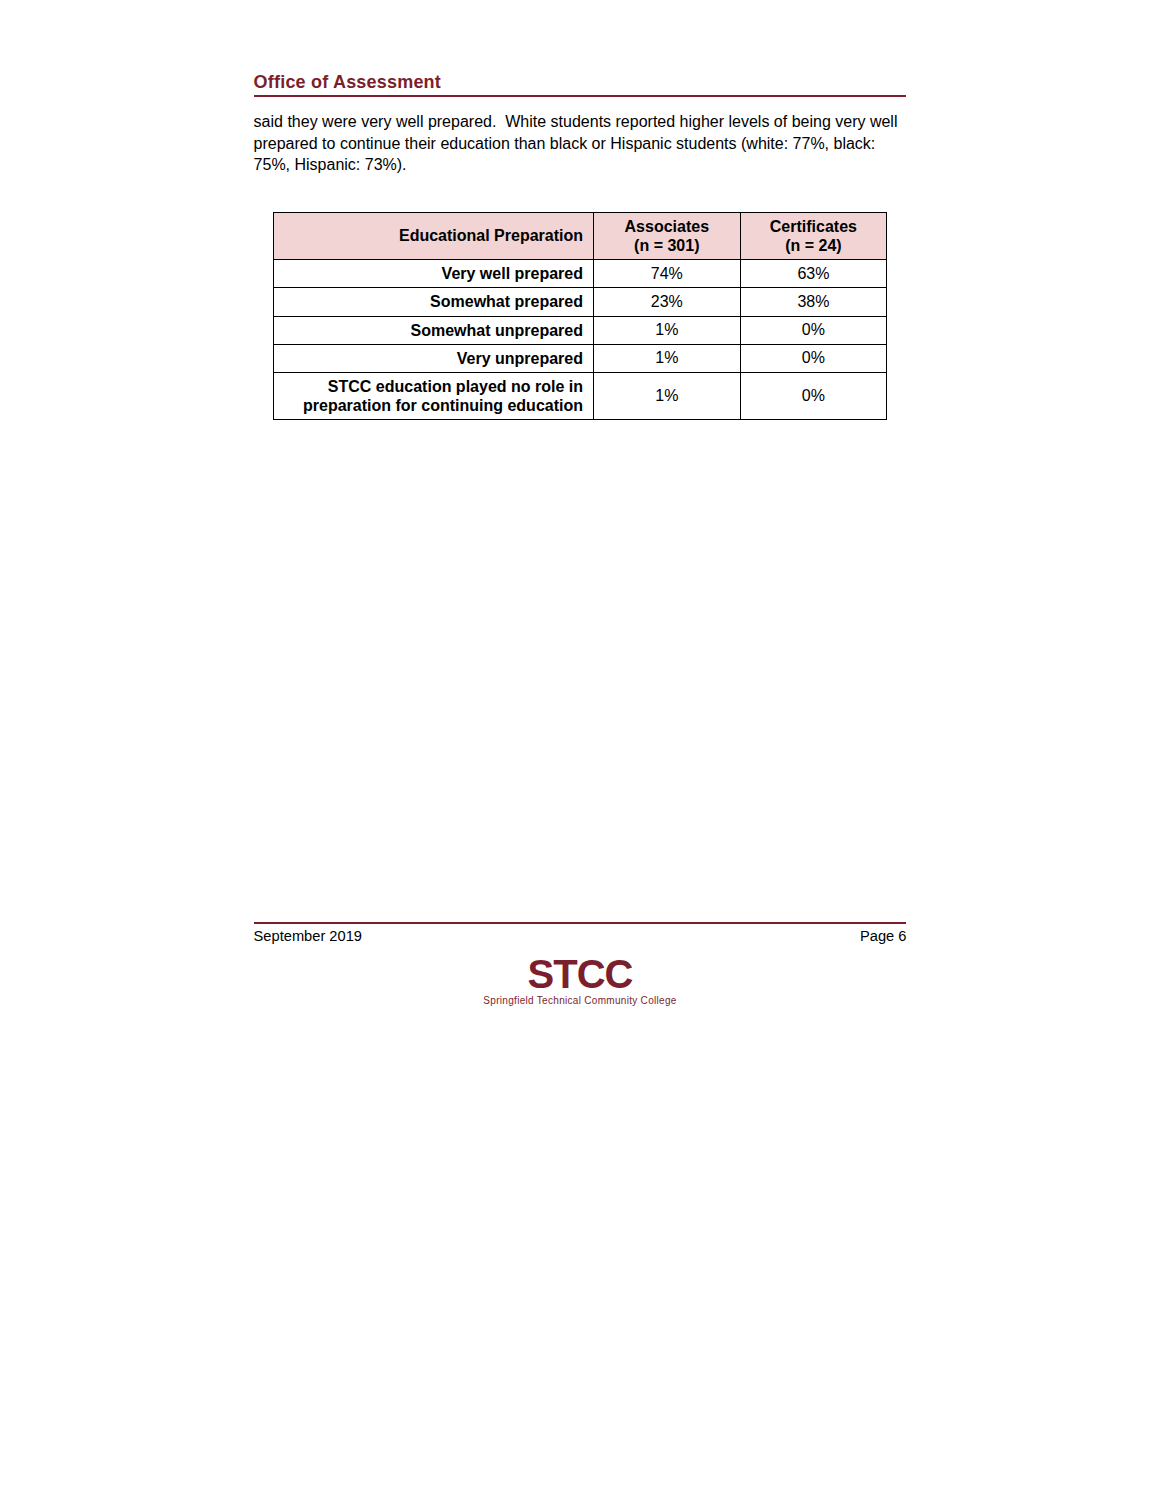Office of Assessment
said they were very well prepared. White students reported higher levels of being very well prepared to continue their education than black or Hispanic students (white: 77%, black: 75%, Hispanic: 73%).
| Educational Preparation | Associates (n = 301) | Certificates (n = 24) |
| --- | --- | --- |
| Very well prepared | 74% | 63% |
| Somewhat prepared | 23% | 38% |
| Somewhat unprepared | 1% | 0% |
| Very unprepared | 1% | 0% |
| STCC education played no role in preparation for continuing education | 1% | 0% |
September 2019 Page 6
STCC
Springfield Technical Community College